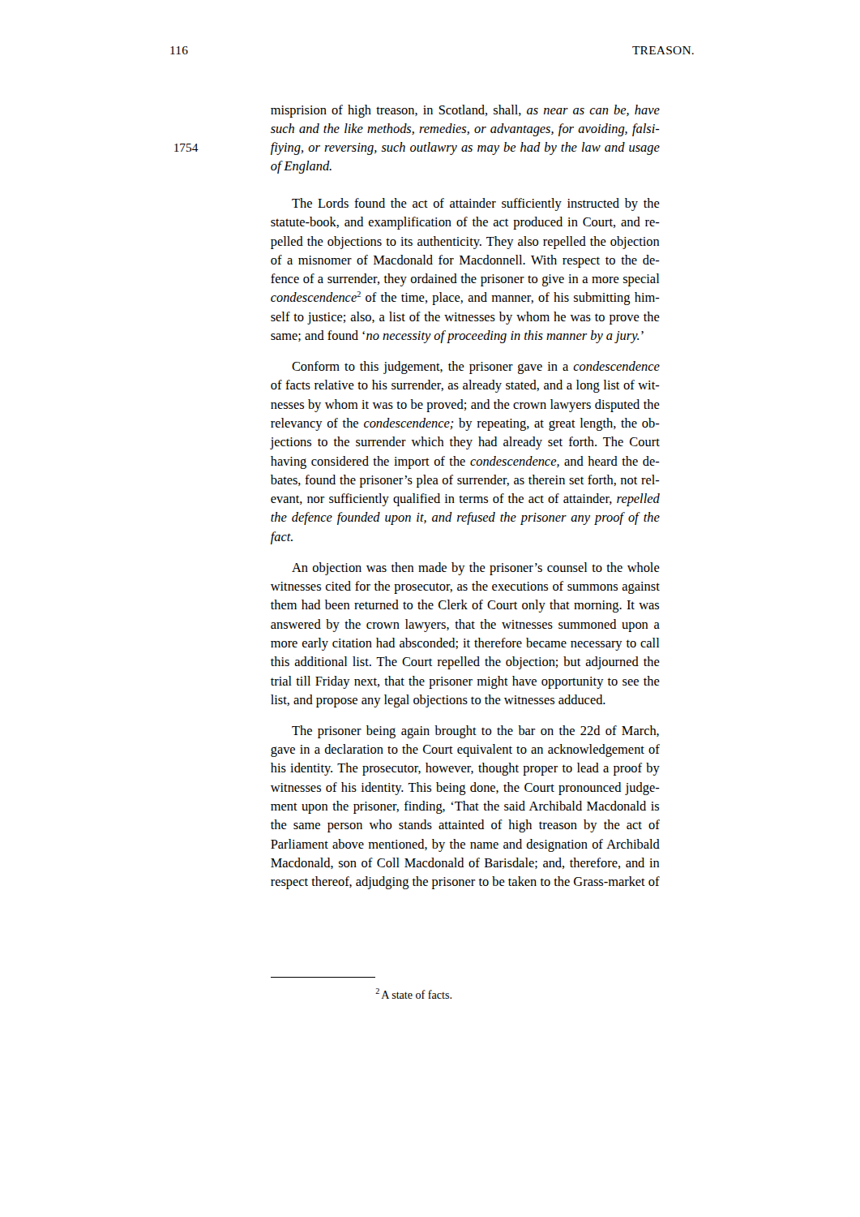116 TREASON.
1754
misprision of high treason, in Scotland, shall, as near as can be, have such and the like methods, remedies, or advantages, for avoiding, falsifiying, or reversing, such outlawry as may be had by the law and usage of England.
The Lords found the act of attainder sufficiently instructed by the statute-book, and examplification of the act produced in Court, and repelled the objections to its authenticity. They also repelled the objection of a misnomer of Macdonald for Macdonnell. With respect to the defence of a surrender, they ordained the prisoner to give in a more special condescendence2 of the time, place, and manner, of his submitting himself to justice; also, a list of the witnesses by whom he was to prove the same; and found ‘no necessity of proceeding in this manner by a jury.’
Conform to this judgement, the prisoner gave in a condescendence of facts relative to his surrender, as already stated, and a long list of witnesses by whom it was to be proved; and the crown lawyers disputed the relevancy of the condescendence; by repeating, at great length, the objections to the surrender which they had already set forth. The Court having considered the import of the condescendence, and heard the debates, found the prisoner’s plea of surrender, as therein set forth, not relevant, nor sufficiently qualified in terms of the act of attainder, repelled the defence founded upon it, and refused the prisoner any proof of the fact.
An objection was then made by the prisoner’s counsel to the whole witnesses cited for the prosecutor, as the executions of summons against them had been returned to the Clerk of Court only that morning. It was answered by the crown lawyers, that the witnesses summoned upon a more early citation had absconded; it therefore became necessary to call this additional list. The Court repelled the objection; but adjourned the trial till Friday next, that the prisoner might have opportunity to see the list, and propose any legal objections to the witnesses adduced.
The prisoner being again brought to the bar on the 22d of March, gave in a declaration to the Court equivalent to an acknowledgement of his identity. The prosecutor, however, thought proper to lead a proof by witnesses of his identity. This being done, the Court pronounced judgement upon the prisoner, finding, ‘That the said Archibald Macdonald is the same person who stands attainted of high treason by the act of Parliament above mentioned, by the name and designation of Archibald Macdonald, son of Coll Macdonald of Barisdale; and, therefore, and in respect thereof, adjudging the prisoner to be taken to the Grass-market of
2A state of facts.